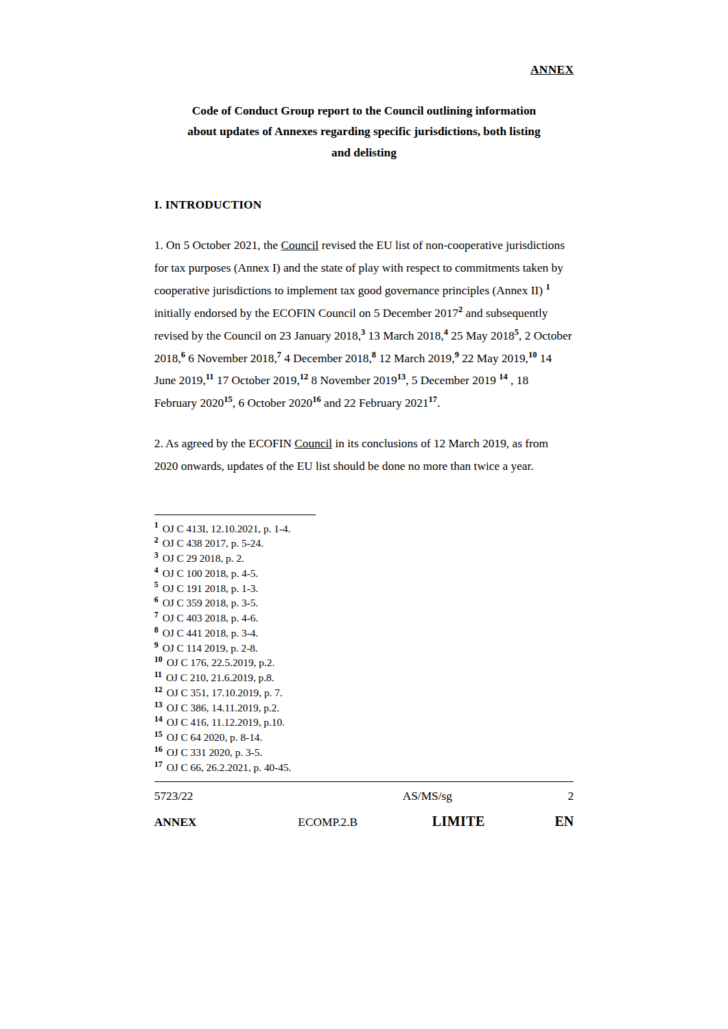ANNEX
Code of Conduct Group report to the Council outlining information about updates of Annexes regarding specific jurisdictions, both listing and delisting
I. INTRODUCTION
1. On 5 October 2021, the Council revised the EU list of non-cooperative jurisdictions for tax purposes (Annex I) and the state of play with respect to commitments taken by cooperative jurisdictions to implement tax good governance principles (Annex II) 1 initially endorsed by the ECOFIN Council on 5 December 20172 and subsequently revised by the Council on 23 January 2018,3 13 March 2018,4 25 May 20185, 2 October 2018,6 6 November 2018,7 4 December 2018,8 12 March 2019,9 22 May 2019,10 14 June 2019,11 17 October 2019,12 8 November 201913, 5 December 2019 14 , 18 February 202015, 6 October 202016 and 22 February 202117.
2. As agreed by the ECOFIN Council in its conclusions of 12 March 2019, as from 2020 onwards, updates of the EU list should be done no more than twice a year.
1 OJ C 413I, 12.10.2021, p. 1-4.
2 OJ C 438 2017, p. 5-24.
3 OJ C 29 2018, p. 2.
4 OJ C 100 2018, p. 4-5.
5 OJ C 191 2018, p. 1-3.
6 OJ C 359 2018, p. 3-5.
7 OJ C 403 2018, p. 4-6.
8 OJ C 441 2018, p. 3-4.
9 OJ C 114 2019, p. 2-8.
10 OJ C 176, 22.5.2019, p.2.
11 OJ C 210, 21.6.2019, p.8.
12 OJ C 351, 17.10.2019, p. 7.
13 OJ C 386, 14.11.2019, p.2.
14 OJ C 416, 11.12.2019, p.10.
15 OJ C 64 2020, p. 8-14.
16 OJ C 331 2020, p. 3-5.
17 OJ C 66, 26.2.2021, p. 40-45.
5723/22
AS/MS/sg
2
ANNEX
ECOMP.2.B
LIMITE
EN